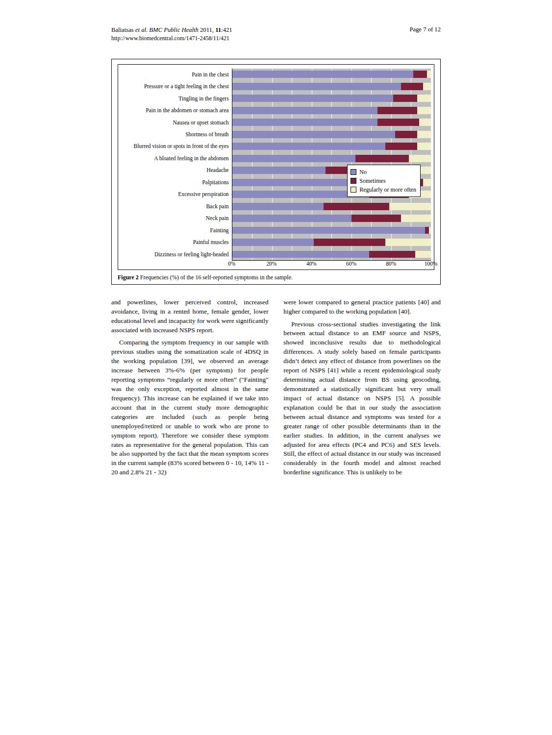Baliatsas et al. BMC Public Health 2011, 11:421
http://www.biomedcentral.com/1471-2458/11/421
Page 7 of 12
Pain in the chest
Pressure or a tight feeling in the chest
Tingling in the fingers
Pain in the abdomen or stomach area
Nausea or upset stomach
Shortness of breath
Blurred vision or spots in front of the eyes
A bloated feeling in the abdomen
Headache
Palpitations
Excessive perspiration
Back pain
Neck pain
Fainting
Painful muscles
Dizziness or feeling light-headed
0% 20% 40% 60% 80% 100%
No
Sometimes
Regularly or more often
Figure 2 Frequencies (%) of the 16 self-reported symptoms in the sample.
and powerlines, lower perceived control, increased avoidance, living in a rented home, female gender, lower educational level and incapacity for work were significantly associated with increased NSPS report.
Comparing the symptom frequency in our sample with previous studies using the somatization scale of 4DSQ in the working population [39], we observed an average increase between 3%-6% (per symptom) for people reporting symptoms “regularly or more often” ("Fainting" was the only exception, reported almost in the same frequency). This increase can be explained if we take into account that in the current study more demographic categories are included (such as people being unemployed/retired or unable to work who are prone to symptom report). Therefore we consider these symptom rates as representative for the general population. This can be also supported by the fact that the mean symptom scores in the current sample (83% scored between 0 - 10, 14% 11 - 20 and 2.8% 21 - 32)
were lower compared to general practice patients [40] and higher compared to the working population [40].
Previous cross-sectional studies investigating the link between actual distance to an EMF source and NSPS, showed inconclusive results due to methodological differences. A study solely based on female participants didn’t detect any effect of distance from powerlines on the report of NSPS [41] while a recent epidemiological study determining actual distance from BS using geocoding, demonstrated a statistically significant but very small impact of actual distance on NSPS [5]. A possible explanation could be that in our study the association between actual distance and symptoms was tested for a greater range of other possible determinants than in the earlier studies. In addition, in the current analyses we adjusted for area effects (PC4 and PC6) and SES levels. Still, the effect of actual distance in our study was increased considerably in the fourth model and almost reached borderline significance. This is unlikely to be